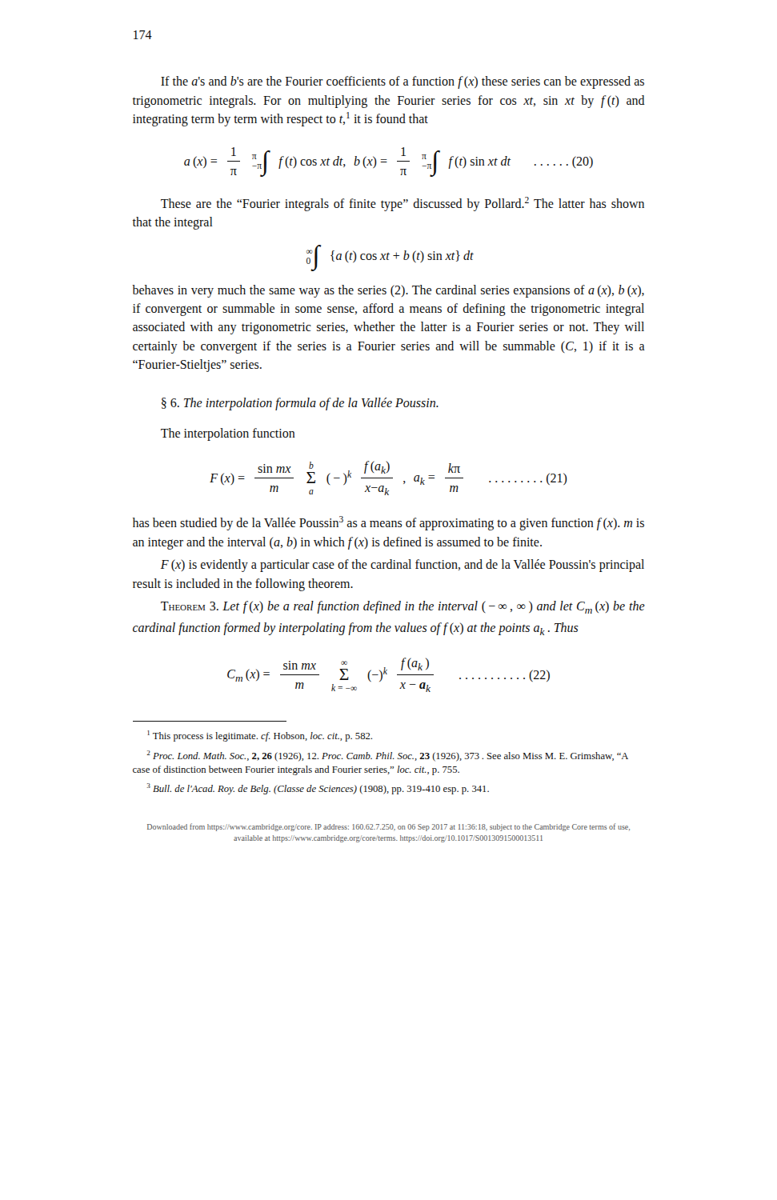174
If the a's and b's are the Fourier coefficients of a function f (x) these series can be expressed as trigonometric integrals. For on multiplying the Fourier series for cos xt, sin xt by f (t) and integrating term by term with respect to t,1 it is found that
a (x) = 1 π π−π∫ f (t) cos xt dt, b (x) = 1 π π−π∫ f (t) sin xt dt . . . . . . (20)
These are the “Fourier integrals of finite type” discussed by Pollard.2 The latter has shown that the integral
∞0∫ {a (t) cos xt + b (t) sin xt} dt
behaves in very much the same way as the series (2). The cardinal series expansions of a (x), b (x), if convergent or summable in some sense, afford a means of defining the trigonometric integral associated with any trigonometric series, whether the latter is a Fourier series or not. They will certainly be convergent if the series is a Fourier series and will be summable (C, 1) if it is a “Fourier-Stieltjes” series.
§ 6. The interpolation formula of de la Vallée Poussin.
The interpolation function
F (x) = sin mx m bΣa ( − )k f (ak) x−ak , ak = kπ m . . . . . . . . . (21)
has been studied by de la Vallée Poussin3 as a means of approximating to a given function f (x). m is an integer and the interval (a, b) in which f (x) is defined is assumed to be finite.
F (x) is evidently a particular case of the cardinal function, and de la Vallée Poussin's principal result is included in the following theorem.
Theorem 3. Let f (x) be a real function defined in the interval ( − ∞ , ∞ ) and let Cm (x) be the cardinal function formed by interpolating from the values of f (x) at the points ak . Thus
Cm (x) = sin mx m ∞Σk = −∞ (−)k f (ak ) x − ak . . . . . . . . . . . (22)
1 This process is legitimate. cf. Hobson, loc. cit., p. 582.
2 Proc. Lond. Math. Soc., 2, 26 (1926), 12. Proc. Camb. Phil. Soc., 23 (1926), 373 . See also Miss M. E. Grimshaw, “A case of distinction between Fourier integrals and Fourier series,” loc. cit., p. 755.
3 Bull. de l'Acad. Roy. de Belg. (Classe de Sciences) (1908), pp. 319-410 esp. p. 341.
Downloaded from https://www.cambridge.org/core. IP address: 160.62.7.250, on 06 Sep 2017 at 11:36:18, subject to the Cambridge Core terms of use, available at https://www.cambridge.org/core/terms. https://doi.org/10.1017/S0013091500013511